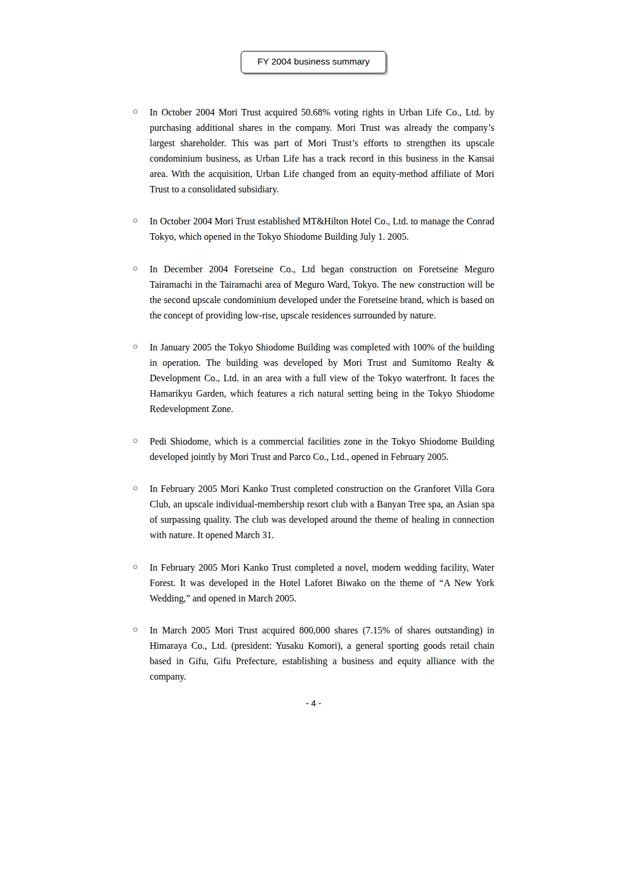FY 2004 business summary
In October 2004 Mori Trust acquired 50.68% voting rights in Urban Life Co., Ltd. by purchasing additional shares in the company. Mori Trust was already the company’s largest shareholder. This was part of Mori Trust’s efforts to strengthen its upscale condominium business, as Urban Life has a track record in this business in the Kansai area. With the acquisition, Urban Life changed from an equity-method affiliate of Mori Trust to a consolidated subsidiary.
In October 2004 Mori Trust established MT&Hilton Hotel Co., Ltd. to manage the Conrad Tokyo, which opened in the Tokyo Shiodome Building July 1. 2005.
In December 2004 Foretseine Co., Ltd began construction on Foretseine Meguro Tairamachi in the Tairamachi area of Meguro Ward, Tokyo. The new construction will be the second upscale condominium developed under the Foretseine brand, which is based on the concept of providing low-rise, upscale residences surrounded by nature.
In January 2005 the Tokyo Shiodome Building was completed with 100% of the building in operation. The building was developed by Mori Trust and Sumitomo Realty & Development Co., Ltd. in an area with a full view of the Tokyo waterfront. It faces the Hamarikyu Garden, which features a rich natural setting being in the Tokyo Shiodome Redevelopment Zone.
Pedi Shiodome, which is a commercial facilities zone in the Tokyo Shiodome Building developed jointly by Mori Trust and Parco Co., Ltd., opened in February 2005.
In February 2005 Mori Kanko Trust completed construction on the Granforet Villa Gora Club, an upscale individual-membership resort club with a Banyan Tree spa, an Asian spa of surpassing quality. The club was developed around the theme of healing in connection with nature. It opened March 31.
In February 2005 Mori Kanko Trust completed a novel, modern wedding facility, Water Forest. It was developed in the Hotel Laforet Biwako on the theme of “A New York Wedding,” and opened in March 2005.
In March 2005 Mori Trust acquired 800,000 shares (7.15% of shares outstanding) in Himaraya Co., Ltd. (president: Yusaku Komori), a general sporting goods retail chain based in Gifu, Gifu Prefecture, establishing a business and equity alliance with the company.
- 4 -